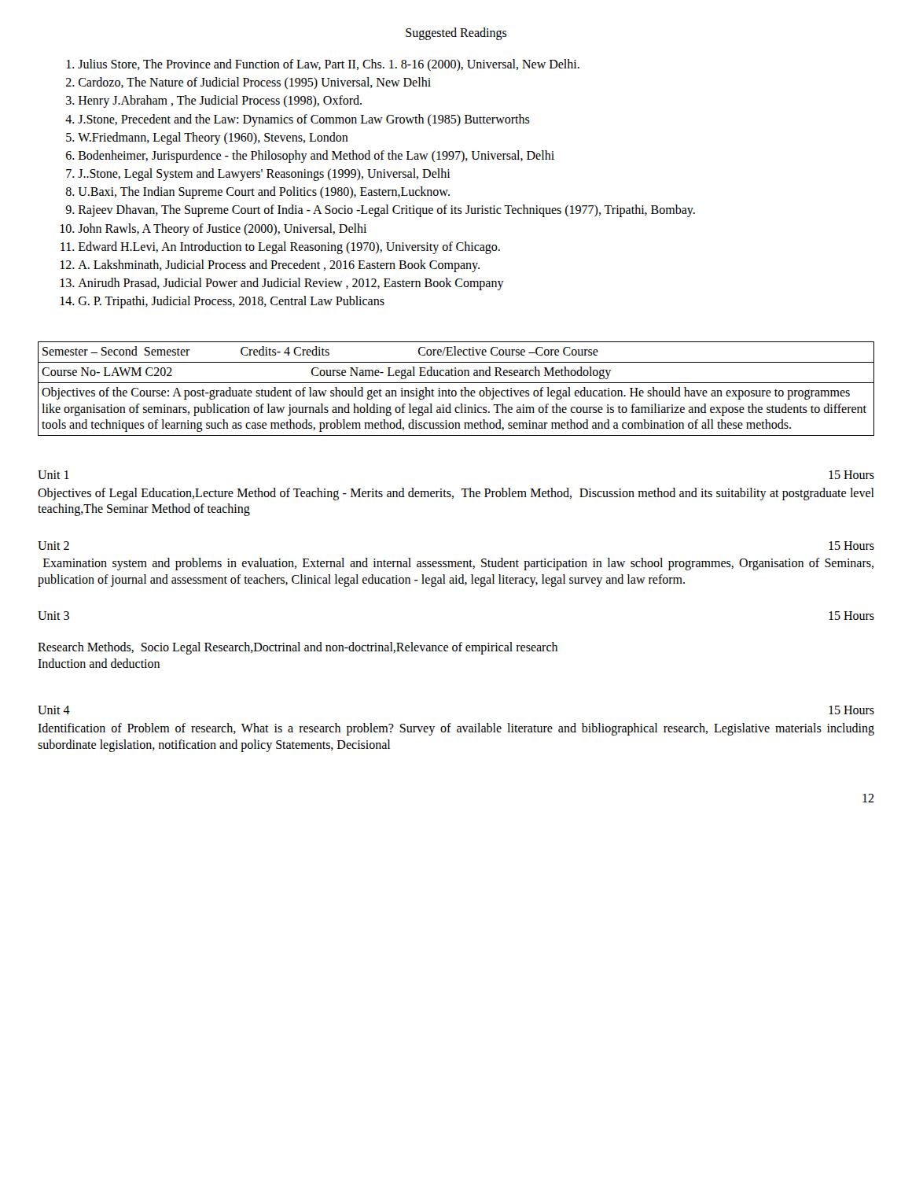Suggested Readings
Julius Store, The Province and Function of Law, Part II, Chs. 1. 8-16 (2000), Universal, New Delhi.
Cardozo, The Nature of Judicial Process (1995) Universal, New Delhi
Henry J.Abraham , The Judicial Process (1998), Oxford.
J.Stone, Precedent and the Law: Dynamics of Common Law Growth (1985) Butterworths
W.Friedmann, Legal Theory (1960), Stevens, London
Bodenheimer, Jurispurdence - the Philosophy and Method of the Law (1997), Universal, Delhi
J..Stone, Legal System and Lawyers' Reasonings (1999), Universal, Delhi
U.Baxi, The Indian Supreme Court and Politics (1980), Eastern,Lucknow.
Rajeev Dhavan, The Supreme Court of India - A Socio -Legal Critique of its Juristic Techniques (1977), Tripathi, Bombay.
John Rawls, A Theory of Justice (2000), Universal, Delhi
Edward H.Levi, An Introduction to Legal Reasoning (1970), University of Chicago.
A. Lakshminath, Judicial Process and Precedent , 2016 Eastern Book Company.
Anirudh Prasad, Judicial Power and Judicial Review , 2012, Eastern Book Company
G. P. Tripathi, Judicial Process, 2018, Central Law Publicans
| Semester – Second Semester Credits- 4 Credits Core/Elective Course –Core Course |
| Course No- LAWM C202 Course Name- Legal Education and Research Methodology |
| Objectives of the Course: A post-graduate student of law should get an insight into the objectives of legal education. He should have an exposure to programmes like organisation of seminars, publication of law journals and holding of legal aid clinics. The aim of the course is to familiarize and expose the students to different tools and techniques of learning such as case methods, problem method, discussion method, seminar method and a combination of all these methods. |
Unit 115 Hours
Objectives of Legal Education,Lecture Method of Teaching - Merits and demerits, The Problem Method, Discussion method and its suitability at postgraduate level teaching,The Seminar Method of teaching
Unit 215 Hours
Examination system and problems in evaluation, External and internal assessment, Student participation in law school programmes, Organisation of Seminars, publication of journal and assessment of teachers, Clinical legal education - legal aid, legal literacy, legal survey and law reform.
Unit 315 Hours
Research Methods, Socio Legal Research,Doctrinal and non-doctrinal,Relevance of empirical research
Induction and deduction
Unit 415 Hours
Identification of Problem of research, What is a research problem? Survey of available literature and bibliographical research, Legislative materials including subordinate legislation, notification and policy Statements, Decisional
12